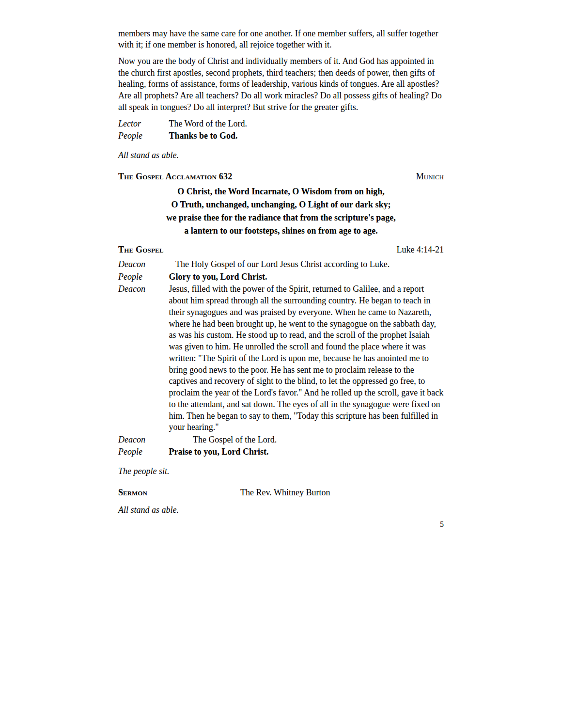members may have the same care for one another. If one member suffers, all suffer together with it; if one member is honored, all rejoice together with it.
Now you are the body of Christ and individually members of it. And God has appointed in the church first apostles, second prophets, third teachers; then deeds of power, then gifts of healing, forms of assistance, forms of leadership, various kinds of tongues. Are all apostles? Are all prophets? Are all teachers? Do all work miracles? Do all possess gifts of healing? Do all speak in tongues? Do all interpret? But strive for the greater gifts.
Lector
The Word of the Lord.
People
Thanks be to God.
All stand as able.
The Gospel Acclamation 632
Munich
O Christ, the Word Incarnate, O Wisdom from on high,
O Truth, unchanged, unchanging, O Light of our dark sky;
we praise thee for the radiance that from the scripture's page,
a lantern to our footsteps, shines on from age to age.
The Gospel
Luke 4:14-21
Deacon
The Holy Gospel of our Lord Jesus Christ according to Luke.
People
Glory to you, Lord Christ.
Deacon
Jesus, filled with the power of the Spirit, returned to Galilee, and a report about him spread through all the surrounding country. He began to teach in their synagogues and was praised by everyone. When he came to Nazareth, where he had been brought up, he went to the synagogue on the sabbath day, as was his custom. He stood up to read, and the scroll of the prophet Isaiah was given to him. He unrolled the scroll and found the place where it was written: "The Spirit of the Lord is upon me, because he has anointed me to bring good news to the poor. He has sent me to proclaim release to the captives and recovery of sight to the blind, to let the oppressed go free, to proclaim the year of the Lord's favor." And he rolled up the scroll, gave it back to the attendant, and sat down. The eyes of all in the synagogue were fixed on him. Then he began to say to them, "Today this scripture has been fulfilled in your hearing."
Deacon
The Gospel of the Lord.
People
Praise to you, Lord Christ.
The people sit.
Sermon
The Rev. Whitney Burton
All stand as able.
5